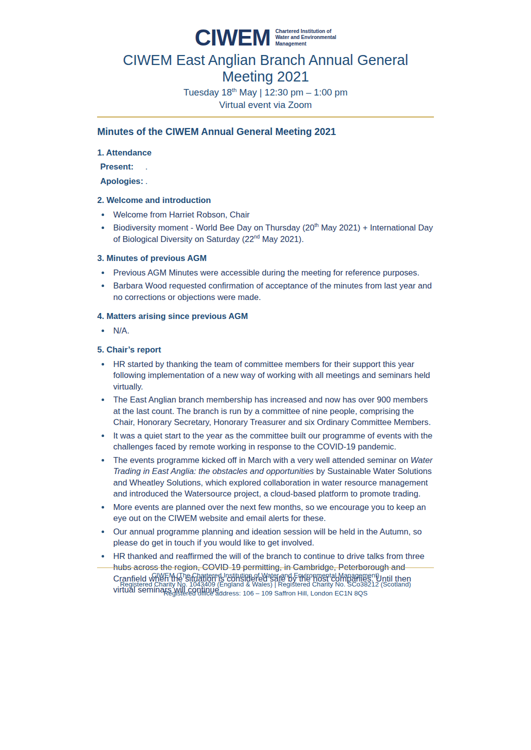CIWEM
Chartered Institution of
Water and Environmental
Management
CIWEM East Anglian Branch Annual General Meeting 2021
Tuesday 18th May | 12:30 pm – 1:00 pm
Virtual event via Zoom
Minutes of the CIWEM Annual General Meeting 2021
1. Attendance
Present:.
Apologies:.
2. Welcome and introduction
Welcome from Harriet Robson, Chair
Biodiversity moment - World Bee Day on Thursday (20th May 2021) + International Day of Biological Diversity on Saturday (22nd May 2021).
3. Minutes of previous AGM
Previous AGM Minutes were accessible during the meeting for reference purposes.
Barbara Wood requested confirmation of acceptance of the minutes from last year and no corrections or objections were made.
4. Matters arising since previous AGM
N/A.
5. Chair’s report
HR started by thanking the team of committee members for their support this year following implementation of a new way of working with all meetings and seminars held virtually.
The East Anglian branch membership has increased and now has over 900 members at the last count. The branch is run by a committee of nine people, comprising the Chair, Honorary Secretary, Honorary Treasurer and six Ordinary Committee Members.
It was a quiet start to the year as the committee built our programme of events with the challenges faced by remote working in response to the COVID-19 pandemic.
The events programme kicked off in March with a very well attended seminar on Water Trading in East Anglia: the obstacles and opportunities by Sustainable Water Solutions and Wheatley Solutions, which explored collaboration in water resource management and introduced the Watersource project, a cloud-based platform to promote trading.
More events are planned over the next few months, so we encourage you to keep an eye out on the CIWEM website and email alerts for these.
Our annual programme planning and ideation session will be held in the Autumn, so please do get in touch if you would like to get involved.
HR thanked and reaffirmed the will of the branch to continue to drive talks from three hubs across the region, COVID-19 permitting, in Cambridge, Peterborough and Cranfield when the situation is considered safe by the host companies. Until then virtual seminars will continue.
CIWEM (The Chartered Institution of Water and Environmental Management)
Registered Charity No. 1043409 (England & Wales) | Registered Charity No. SCo38212 (Scotland)
Registered office address: 106 – 109 Saffron Hill, London EC1N 8QS